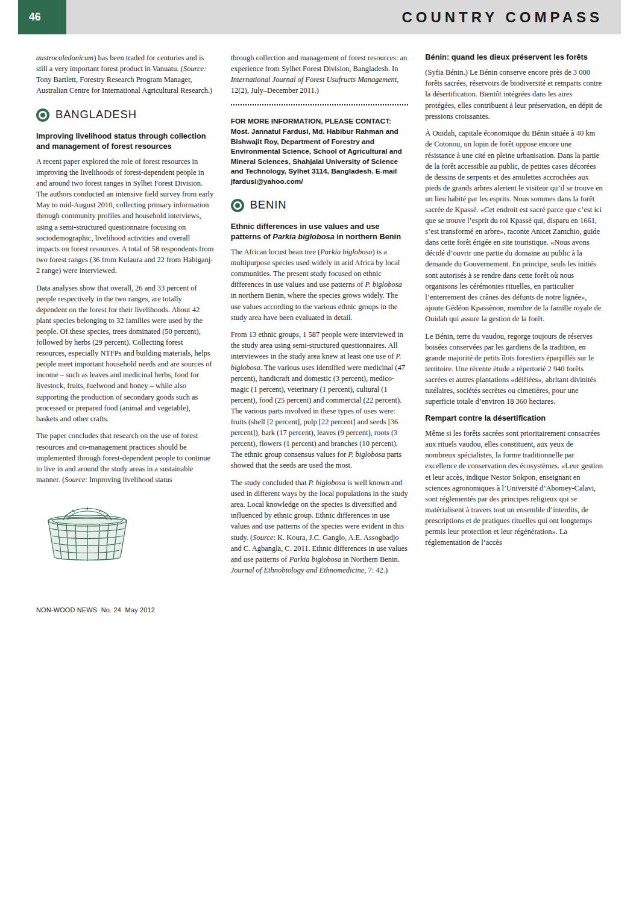46
COUNTRY COMPASS
austrocaledonicum) has been traded for centuries and is still a very important forest product in Vanuatu. (Source: Tony Bartlett, Forestry Research Program Manager, Australian Centre for International Agricultural Research.)
BANGLADESH
Improving livelihood status through collection and management of forest resources
A recent paper explored the role of forest resources in improving the livelihoods of forest-dependent people in and around two forest ranges in Sylhet Forest Division. The authors conducted an intensive field survey from early May to mid-August 2010, collecting primary information through community profiles and household interviews, using a semi-structured questionnaire focusing on sociodemographic, livelihood activities and overall impacts on forest resources. A total of 58 respondents from two forest ranges (36 from Kulaura and 22 from Habiganj-2 range) were interviewed.
Data analyses show that overall, 26 and 33 percent of people respectively in the two ranges, are totally dependent on the forest for their livelihoods. About 42 plant species belonging to 32 families were used by the people. Of these species, trees dominated (50 percent), followed by herbs (29 percent). Collecting forest resources, especially NTFPs and building materials, helps people meet important household needs and are sources of income – such as leaves and medicinal herbs, food for livestock, fruits, fuelwood and honey – while also supporting the production of secondary goods such as processed or prepared food (animal and vegetable), baskets and other crafts.
The paper concludes that research on the use of forest resources and co-management practices should be implemented through forest-dependent people to continue to live in and around the study areas in a sustainable manner. (Source: Improving livelihood status
through collection and management of forest resources: an experience from Sylhet Forest Division, Bangladesh. In International Journal of Forest Usufructs Management, 12(2), July–December 2011.)
FOR MORE INFORMATION, PLEASE CONTACT: Most. Jannatul Fardusi, Md. Habibur Rahman and Bishwajit Roy, Department of Forestry and Environmental Science, School of Agricultural and Mineral Sciences, Shahjalal University of Science and Technology, Sylhet 3114, Bangladesh. E-mail jfardusi@yahoo.com/
BENIN
Ethnic differences in use values and use patterns of Parkia biglobosa in northern Benin
The African locust bean tree (Parkia biglobosa) is a multipurpose species used widely in arid Africa by local communities. The present study focused on ethnic differences in use values and use patterns of P. biglobosa in northern Benin, where the species grows widely. The use values according to the various ethnic groups in the study area have been evaluated in detail.
From 13 ethnic groups, 1 587 people were interviewed in the study area using semi-structured questionnaires. All interviewees in the study area knew at least one use of P. biglobosa. The various uses identified were medicinal (47 percent), handicraft and domestic (3 percent), medico-magic (1 percent), veterinary (1 percent), cultural (1 percent), food (25 percent) and commercial (22 percent). The various parts involved in these types of uses were: fruits (shell [2 percent], pulp [22 percent] and seeds [36 percent]), bark (17 percent), leaves (9 percent), roots (3 percent), flowers (1 percent) and branches (10 percent). The ethnic group consensus values for P. biglobosa parts showed that the seeds are used the most.
The study concluded that P. biglobosa is well known and used in different ways by the local populations in the study area. Local knowledge on the species is diversified and influenced by ethnic group. Ethnic differences in use values and use patterns of the species were evident in this study. (Source: K. Koura, J.C. Ganglo, A.E. Assogbadjo and C. Agbangla, C. 2011. Ethnic differences in use values and use patterns of Parkia biglobosa in Northern Benin. Journal of Ethnobiology and Ethnomedicine, 7: 42.)
Bénin: quand les dieux préservent les forêts
(Syfia Bénin.) Le Bénin conserve encore près de 3 000 forêts sacrées, réservoirs de biodiversité et remparts contre la désertification. Bientôt intégrées dans les aires protégées, elles contribuent à leur préservation, en dépit de pressions croissantes.
À Ouidah, capitale économique du Bénin située à 40 km de Cotonou, un lopin de forêt oppose encore une résistance à une cité en pleine urbanisation. Dans la partie de la forêt accessible au public, de petites cases décorées de dessins de serpents et des amulettes accrochées aux pieds de grands arbres alertent le visiteur qu’il se trouve en un lieu habité par les esprits. Nous sommes dans la forêt sacrée de Kpassè. «Cet endroit est sacré parce que c’est ici que se trouve l’esprit du roi Kpassè qui, disparu en 1661, s’est transformé en arbre», raconte Anicet Zantchio, guide dans cette forêt érigée en site touristique. «Nous avons décidé d’ouvrir une partie du domaine au public à la demande du Gouvernement. En principe, seuls les initiés sont autorisés à se rendre dans cette forêt où nous organisons les cérémonies rituelles, en particulier l’enterrement des crânes des défunts de notre lignée», ajoute Gédéon Kpassènon, membre de la famille royale de Ouidah qui assure la gestion de la forêt.
Le Bénin, terre du vaudou, regorge toujours de réserves boisées conservées par les gardiens de la tradition, en grande majorité de petits îlots forestiers éparpillés sur le territoire. Une récente étude a répertorié 2 940 forêts sacrées et autres plantations «déifiées», abritant divinités tutélaires, sociétés secrètes ou cimetières, pour une superficie totale d’environ 18 360 hectares.
Rempart contre la désertification
Même si les forêts sacrées sont prioritairement consacrées aux rituels vaudou, elles constituent, aux yeux de nombreux spécialistes, la forme traditionnelle par excellence de conservation des écosystèmes. «Leur gestion et leur accès, indique Nestor Sokpon, enseignant en sciences agronomiques à l’Université d’Abomey-Calavi, sont réglementés par des principes religieux qui se matérialisent à travers tout un ensemble d’interdits, de prescriptions et de pratiques rituelles qui ont longtemps permis leur protection et leur régénération». La réglementation de l’accès
NON-WOOD NEWS No. 24 May 2012